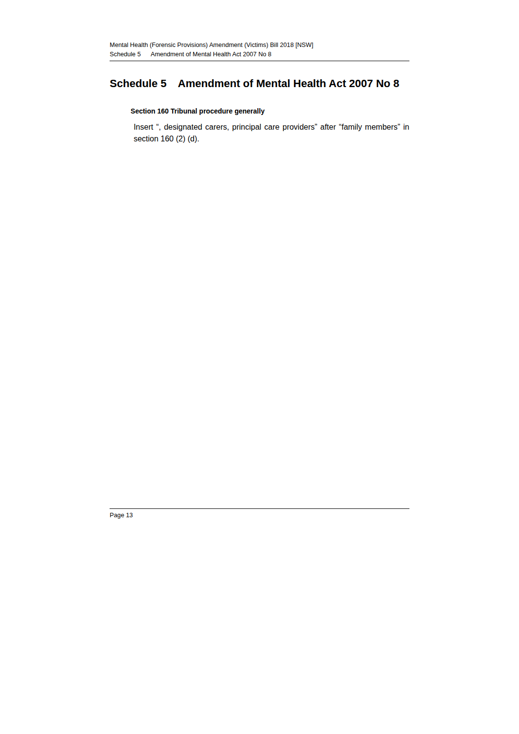Mental Health (Forensic Provisions) Amendment (Victims) Bill 2018 [NSW] Schedule 5 Amendment of Mental Health Act 2007 No 8
Schedule 5 Amendment of Mental Health Act 2007 No 8
Section 160 Tribunal procedure generally
Insert “, designated carers, principal care providers” after “family members” in section 160 (2) (d).
Page 13